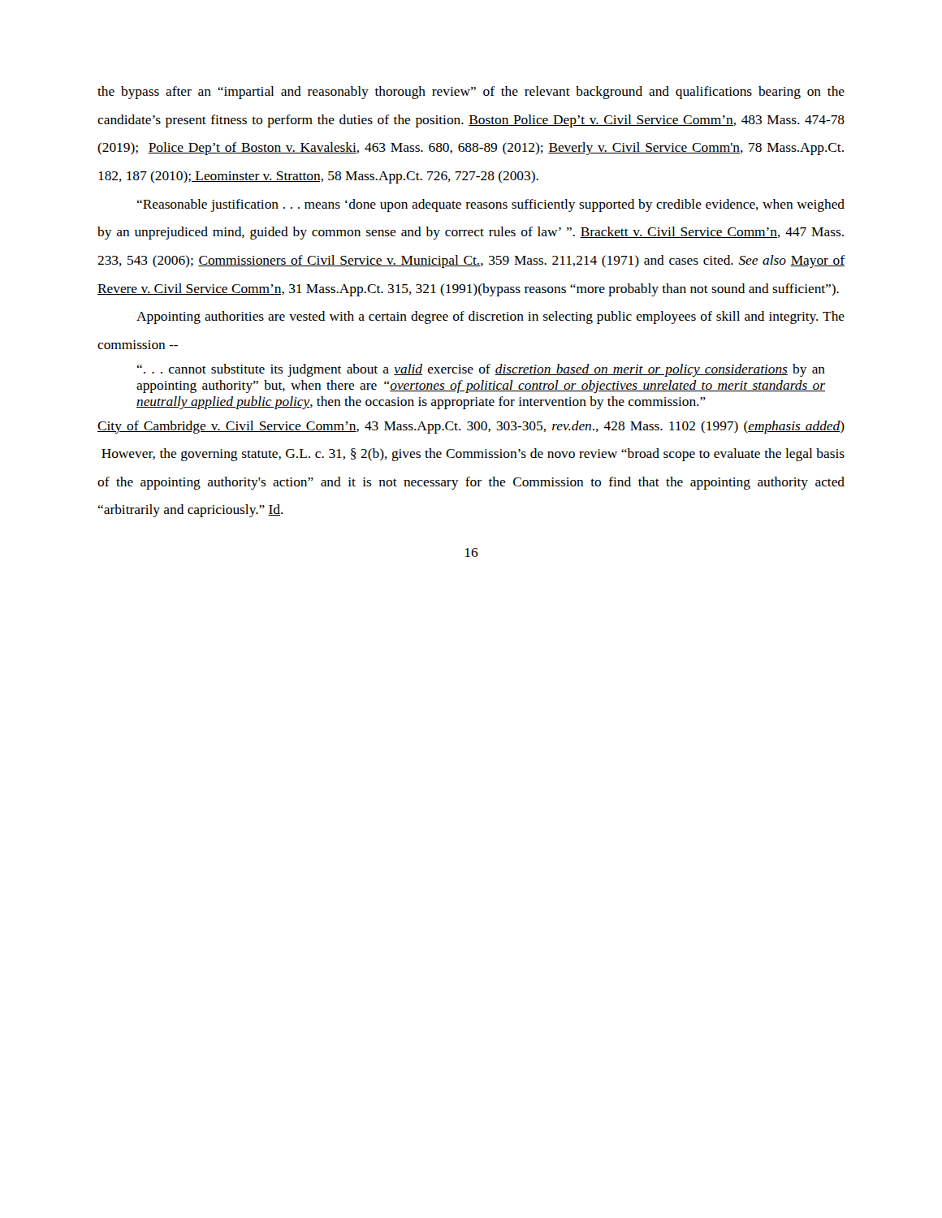the bypass after an “impartial and reasonably thorough review” of the relevant background and qualifications bearing on the candidate’s present fitness to perform the duties of the position. Boston Police Dep’t v. Civil Service Comm’n, 483 Mass. 474-78 (2019); Police Dep’t of Boston v. Kavaleski, 463 Mass. 680, 688-89 (2012); Beverly v. Civil Service Comm'n, 78 Mass.App.Ct. 182, 187 (2010); Leominster v. Stratton, 58 Mass.App.Ct. 726, 727-28 (2003).
“Reasonable justification . . . means ‘done upon adequate reasons sufficiently supported by credible evidence, when weighed by an unprejudiced mind, guided by common sense and by correct rules of law’ ”. Brackett v. Civil Service Comm’n, 447 Mass. 233, 543 (2006); Commissioners of Civil Service v. Municipal Ct., 359 Mass. 211,214 (1971) and cases cited. See also Mayor of Revere v. Civil Service Comm’n, 31 Mass.App.Ct. 315, 321 (1991)(bypass reasons “more probably than not sound and sufficient”).
Appointing authorities are vested with a certain degree of discretion in selecting public employees of skill and integrity. The commission --
“. . . cannot substitute its judgment about a valid exercise of discretion based on merit or policy considerations by an appointing authority” but, when there are “overtones of political control or objectives unrelated to merit standards or neutrally applied public policy, then the occasion is appropriate for intervention by the commission.”
City of Cambridge v. Civil Service Comm’n, 43 Mass.App.Ct. 300, 303-305, rev.den., 428 Mass. 1102 (1997) (emphasis added) However, the governing statute, G.L. c. 31, § 2(b), gives the Commission’s de novo review “broad scope to evaluate the legal basis of the appointing authority's action” and it is not necessary for the Commission to find that the appointing authority acted “arbitrarily and capriciously.” Id.
16